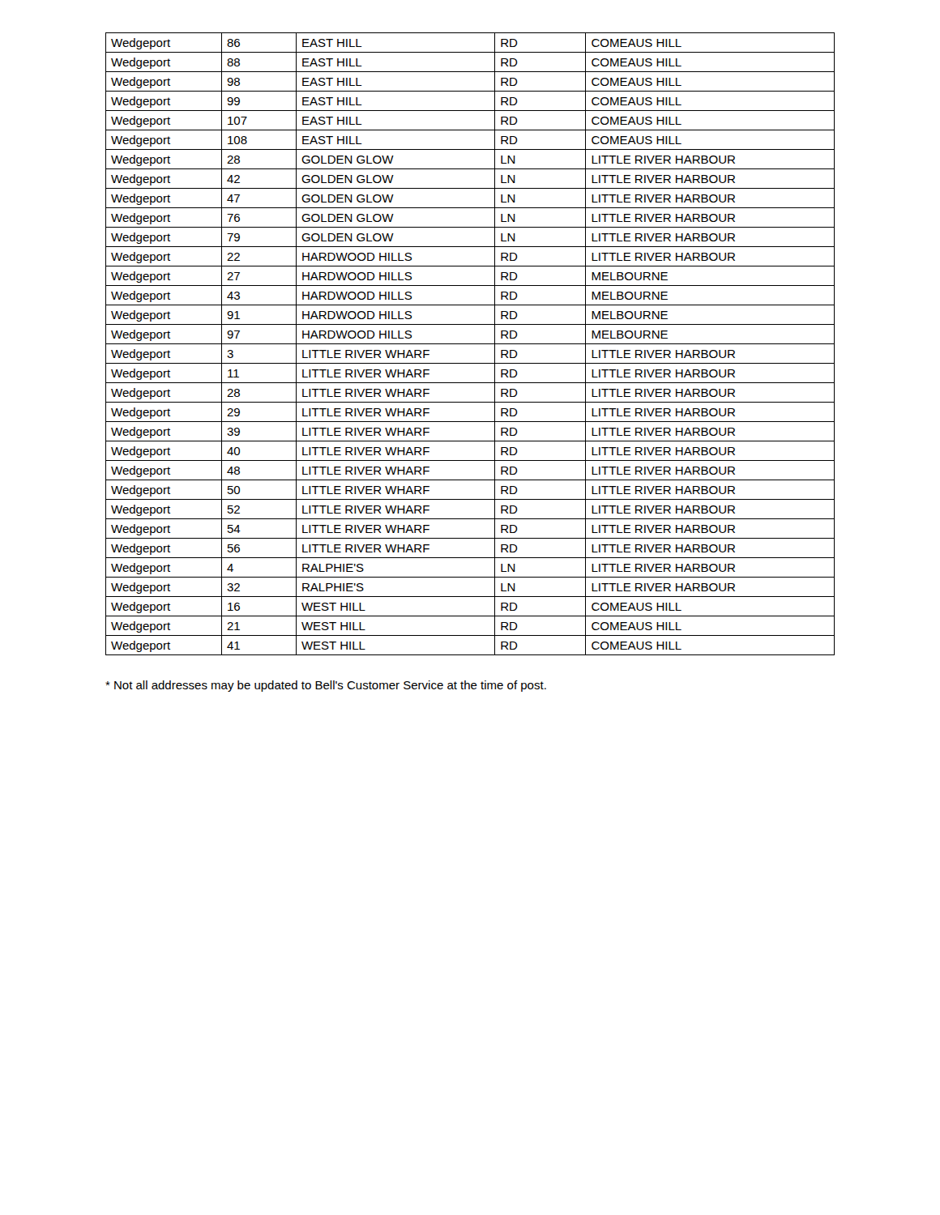| Wedgeport | 86 | EAST HILL | RD | COMEAUS HILL |
| Wedgeport | 88 | EAST HILL | RD | COMEAUS HILL |
| Wedgeport | 98 | EAST HILL | RD | COMEAUS HILL |
| Wedgeport | 99 | EAST HILL | RD | COMEAUS HILL |
| Wedgeport | 107 | EAST HILL | RD | COMEAUS HILL |
| Wedgeport | 108 | EAST HILL | RD | COMEAUS HILL |
| Wedgeport | 28 | GOLDEN GLOW | LN | LITTLE RIVER HARBOUR |
| Wedgeport | 42 | GOLDEN GLOW | LN | LITTLE RIVER HARBOUR |
| Wedgeport | 47 | GOLDEN GLOW | LN | LITTLE RIVER HARBOUR |
| Wedgeport | 76 | GOLDEN GLOW | LN | LITTLE RIVER HARBOUR |
| Wedgeport | 79 | GOLDEN GLOW | LN | LITTLE RIVER HARBOUR |
| Wedgeport | 22 | HARDWOOD HILLS | RD | LITTLE RIVER HARBOUR |
| Wedgeport | 27 | HARDWOOD HILLS | RD | MELBOURNE |
| Wedgeport | 43 | HARDWOOD HILLS | RD | MELBOURNE |
| Wedgeport | 91 | HARDWOOD HILLS | RD | MELBOURNE |
| Wedgeport | 97 | HARDWOOD HILLS | RD | MELBOURNE |
| Wedgeport | 3 | LITTLE RIVER WHARF | RD | LITTLE RIVER HARBOUR |
| Wedgeport | 11 | LITTLE RIVER WHARF | RD | LITTLE RIVER HARBOUR |
| Wedgeport | 28 | LITTLE RIVER WHARF | RD | LITTLE RIVER HARBOUR |
| Wedgeport | 29 | LITTLE RIVER WHARF | RD | LITTLE RIVER HARBOUR |
| Wedgeport | 39 | LITTLE RIVER WHARF | RD | LITTLE RIVER HARBOUR |
| Wedgeport | 40 | LITTLE RIVER WHARF | RD | LITTLE RIVER HARBOUR |
| Wedgeport | 48 | LITTLE RIVER WHARF | RD | LITTLE RIVER HARBOUR |
| Wedgeport | 50 | LITTLE RIVER WHARF | RD | LITTLE RIVER HARBOUR |
| Wedgeport | 52 | LITTLE RIVER WHARF | RD | LITTLE RIVER HARBOUR |
| Wedgeport | 54 | LITTLE RIVER WHARF | RD | LITTLE RIVER HARBOUR |
| Wedgeport | 56 | LITTLE RIVER WHARF | RD | LITTLE RIVER HARBOUR |
| Wedgeport | 4 | RALPHIE'S | LN | LITTLE RIVER HARBOUR |
| Wedgeport | 32 | RALPHIE'S | LN | LITTLE RIVER HARBOUR |
| Wedgeport | 16 | WEST HILL | RD | COMEAUS HILL |
| Wedgeport | 21 | WEST HILL | RD | COMEAUS HILL |
| Wedgeport | 41 | WEST HILL | RD | COMEAUS HILL |
* Not all addresses may be updated to Bell's Customer Service at the time of post.